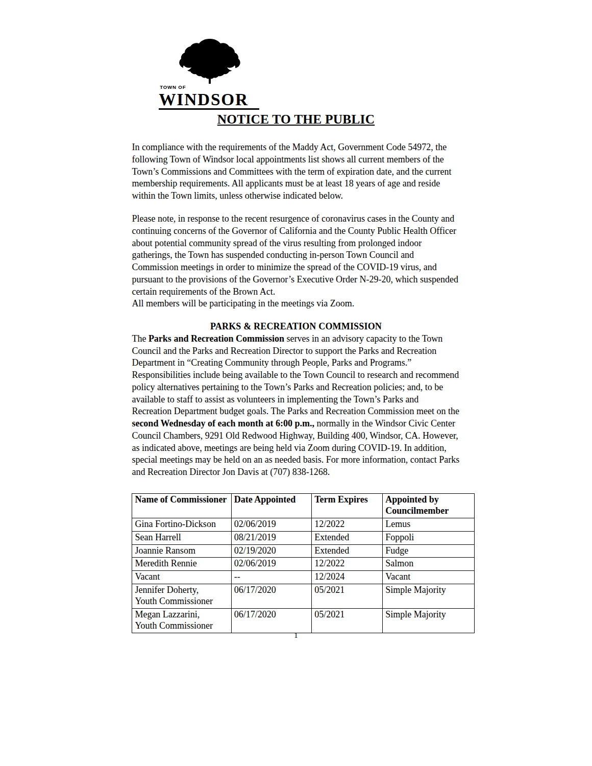TOWN OF
WINDSOR
NOTICE TO THE PUBLIC
In compliance with the requirements of the Maddy Act, Government Code 54972, the following Town of Windsor local appointments list shows all current members of the Town’s Commissions and Committees with the term of expiration date, and the current membership requirements. All applicants must be at least 18 years of age and reside within the Town limits, unless otherwise indicated below.
Please note, in response to the recent resurgence of coronavirus cases in the County and continuing concerns of the Governor of California and the County Public Health Officer about potential community spread of the virus resulting from prolonged indoor gatherings, the Town has suspended conducting in-person Town Council and Commission meetings in order to minimize the spread of the COVID-19 virus, and pursuant to the provisions of the Governor’s Executive Order N-29-20, which suspended certain requirements of the Brown Act.
All members will be participating in the meetings via Zoom.
PARKS & RECREATION COMMISSION
The Parks and Recreation Commission serves in an advisory capacity to the Town Council and the Parks and Recreation Director to support the Parks and Recreation Department in “Creating Community through People, Parks and Programs.” Responsibilities include being available to the Town Council to research and recommend policy alternatives pertaining to the Town’s Parks and Recreation policies; and, to be available to staff to assist as volunteers in implementing the Town’s Parks and Recreation Department budget goals. The Parks and Recreation Commission meet on the second Wednesday of each month at 6:00 p.m., normally in the Windsor Civic Center Council Chambers, 9291 Old Redwood Highway, Building 400, Windsor, CA. However, as indicated above, meetings are being held via Zoom during COVID-19. In addition, special meetings may be held on an as needed basis. For more information, contact Parks and Recreation Director Jon Davis at (707) 838-1268.
| Name of Commissioner | Date Appointed | Term Expires | Appointed by Councilmember |
| --- | --- | --- | --- |
| Gina Fortino-Dickson | 02/06/2019 | 12/2022 | Lemus |
| Sean Harrell | 08/21/2019 | Extended | Foppoli |
| Joannie Ransom | 02/19/2020 | Extended | Fudge |
| Meredith Rennie | 02/06/2019 | 12/2022 | Salmon |
| Vacant | -- | 12/2024 | Vacant |
| Jennifer Doherty, Youth Commissioner | 06/17/2020 | 05/2021 | Simple Majority |
| Megan Lazzarini, Youth Commissioner | 06/17/2020 | 05/2021 | Simple Majority |
1